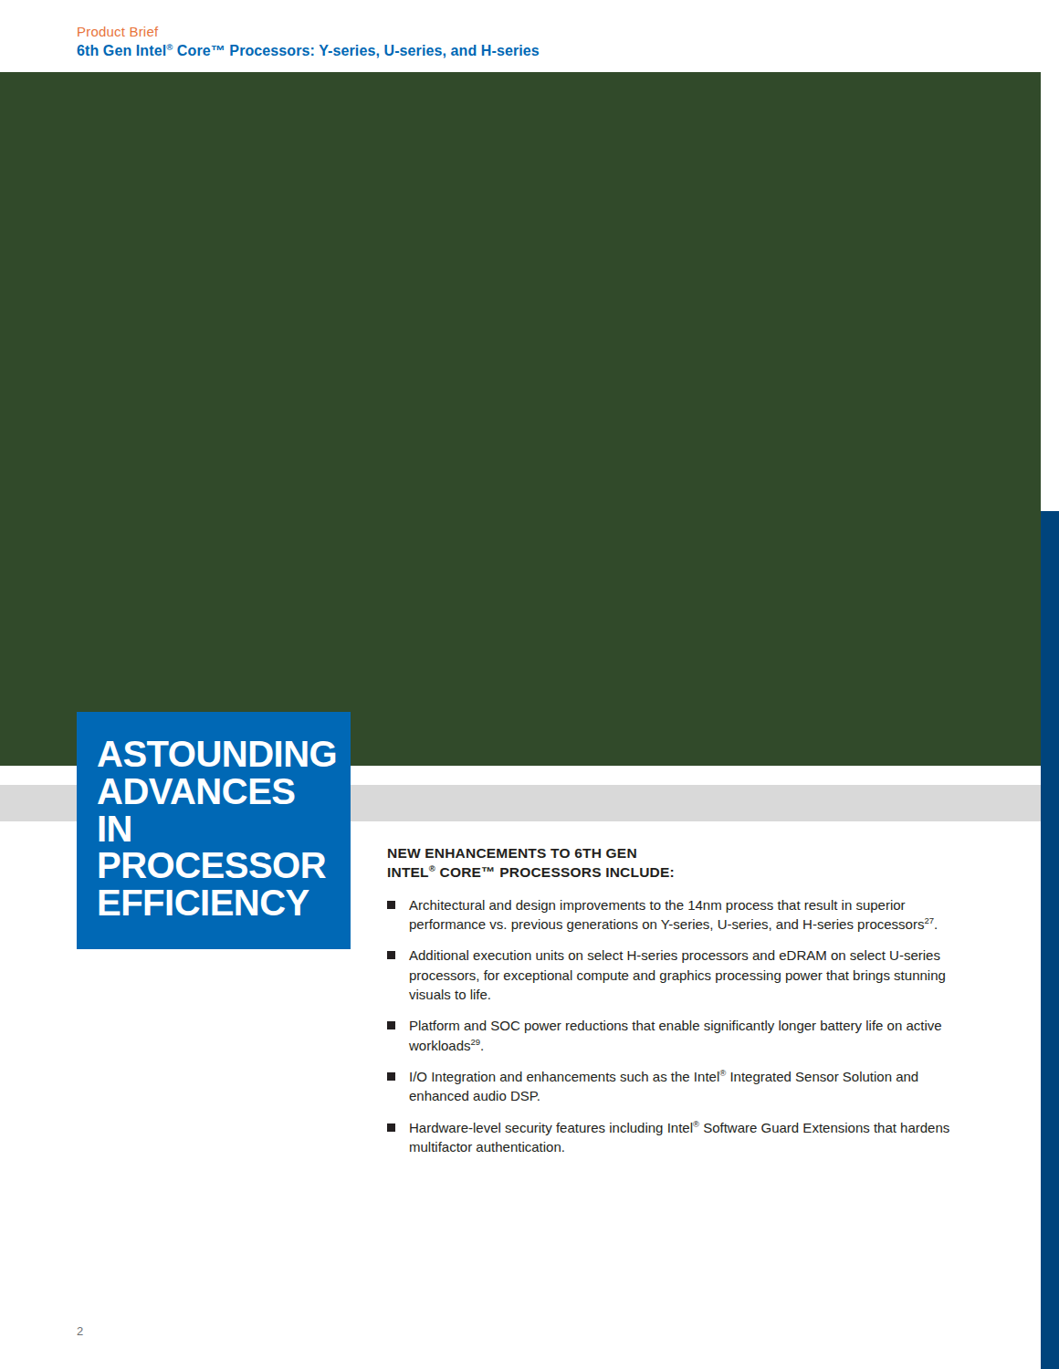Product Brief
6th Gen Intel® Core™ Processors: Y-series, U-series, and H-series
Astounding advances in processor efficiency
New enhancements to 6th Gen
Intel® Core™ processors include:
Architectural and design improvements to the 14nm process that result in superior performance vs. previous generations on Y-series, U-series, and H-series processors27.
Additional execution units on select H-series processors and eDRAM on select U-series processors, for exceptional compute and graphics processing power that brings stunning visuals to life.
Platform and SOC power reductions that enable significantly longer battery life on active workloads29.
I/O Integration and enhancements such as the Intel® Integrated Sensor Solution and enhanced audio DSP.
Hardware-level security features including Intel® Software Guard Extensions that hardens multifactor authentication.
2